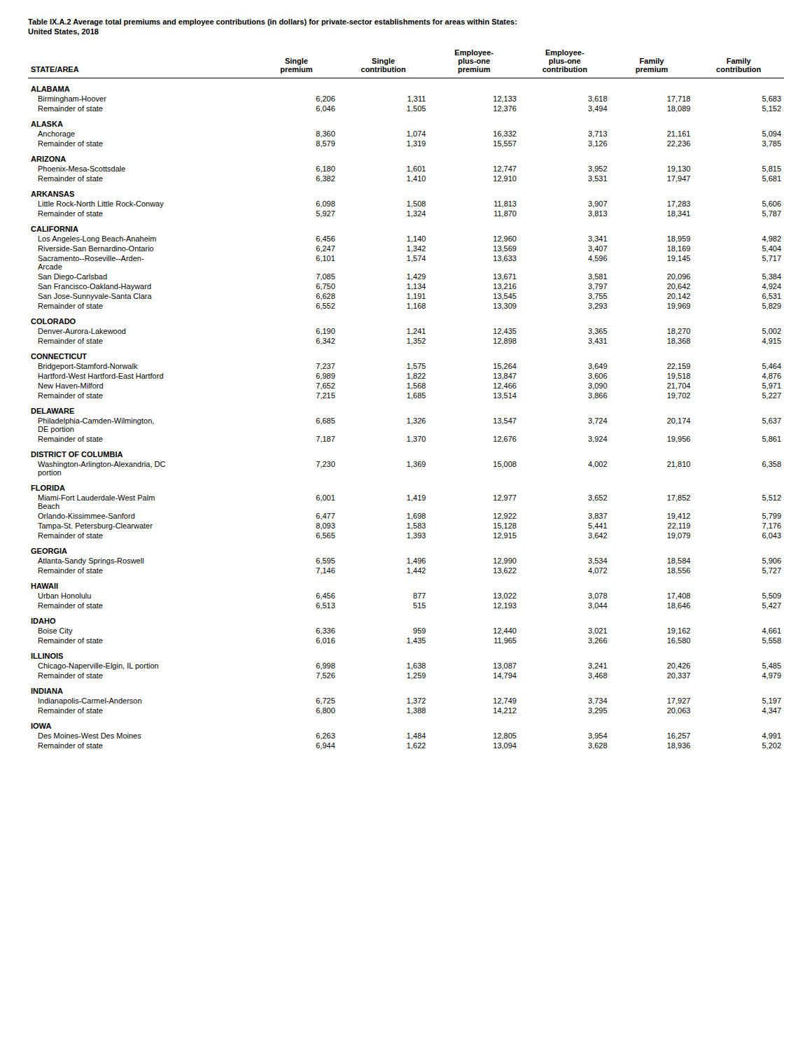Table IX.A.2 Average total premiums and employee contributions (in dollars) for private-sector establishments for areas within States:
United States, 2018
| STATE/AREA | Single premium | Single contribution | Employee- plus-one premium | Employee- plus-one contribution | Family premium | Family contribution |
| --- | --- | --- | --- | --- | --- | --- |
| ALABAMA |
| Birmingham-Hoover | 6,206 | 1,311 | 12,133 | 3,618 | 17,718 | 5,683 |
| Remainder of state | 6,046 | 1,505 | 12,376 | 3,494 | 18,089 | 5,152 |
| ALASKA |
| Anchorage | 8,360 | 1,074 | 16,332 | 3,713 | 21,161 | 5,094 |
| Remainder of state | 8,579 | 1,319 | 15,557 | 3,126 | 22,236 | 3,785 |
| ARIZONA |
| Phoenix-Mesa-Scottsdale | 6,180 | 1,601 | 12,747 | 3,952 | 19,130 | 5,815 |
| Remainder of state | 6,382 | 1,410 | 12,910 | 3,531 | 17,947 | 5,681 |
| ARKANSAS |
| Little Rock-North Little Rock-Conway | 6,098 | 1,508 | 11,813 | 3,907 | 17,283 | 5,606 |
| Remainder of state | 5,927 | 1,324 | 11,870 | 3,813 | 18,341 | 5,787 |
| CALIFORNIA |
| Los Angeles-Long Beach-Anaheim | 6,456 | 1,140 | 12,960 | 3,341 | 18,959 | 4,982 |
| Riverside-San Bernardino-Ontario | 6,247 | 1,342 | 13,569 | 3,407 | 18,169 | 5,404 |
| Sacramento--Roseville--Arden- Arcade | 6,101 | 1,574 | 13,633 | 4,596 | 19,145 | 5,717 |
| San Diego-Carlsbad | 7,085 | 1,429 | 13,671 | 3,581 | 20,096 | 5,384 |
| San Francisco-Oakland-Hayward | 6,750 | 1,134 | 13,216 | 3,797 | 20,642 | 4,924 |
| San Jose-Sunnyvale-Santa Clara | 6,628 | 1,191 | 13,545 | 3,755 | 20,142 | 6,531 |
| Remainder of state | 6,552 | 1,168 | 13,309 | 3,293 | 19,969 | 5,829 |
| COLORADO |
| Denver-Aurora-Lakewood | 6,190 | 1,241 | 12,435 | 3,365 | 18,270 | 5,002 |
| Remainder of state | 6,342 | 1,352 | 12,898 | 3,431 | 18,368 | 4,915 |
| CONNECTICUT |
| Bridgeport-Stamford-Norwalk | 7,237 | 1,575 | 15,264 | 3,649 | 22,159 | 5,464 |
| Hartford-West Hartford-East Hartford | 6,989 | 1,822 | 13,847 | 3,606 | 19,518 | 4,876 |
| New Haven-Milford | 7,652 | 1,568 | 12,466 | 3,090 | 21,704 | 5,971 |
| Remainder of state | 7,215 | 1,685 | 13,514 | 3,866 | 19,702 | 5,227 |
| DELAWARE |
| Philadelphia-Camden-Wilmington, DE portion | 6,685 | 1,326 | 13,547 | 3,724 | 20,174 | 5,637 |
| Remainder of state | 7,187 | 1,370 | 12,676 | 3,924 | 19,956 | 5,861 |
| DISTRICT OF COLUMBIA |
| Washington-Arlington-Alexandria, DC portion | 7,230 | 1,369 | 15,008 | 4,002 | 21,810 | 6,358 |
| FLORIDA |
| Miami-Fort Lauderdale-West Palm Beach | 6,001 | 1,419 | 12,977 | 3,652 | 17,852 | 5,512 |
| Orlando-Kissimmee-Sanford | 6,477 | 1,698 | 12,922 | 3,837 | 19,412 | 5,799 |
| Tampa-St. Petersburg-Clearwater | 8,093 | 1,583 | 15,128 | 5,441 | 22,119 | 7,176 |
| Remainder of state | 6,565 | 1,393 | 12,915 | 3,642 | 19,079 | 6,043 |
| GEORGIA |
| Atlanta-Sandy Springs-Roswell | 6,595 | 1,496 | 12,990 | 3,534 | 18,584 | 5,906 |
| Remainder of state | 7,146 | 1,442 | 13,622 | 4,072 | 18,556 | 5,727 |
| HAWAII |
| Urban Honolulu | 6,456 | 877 | 13,022 | 3,078 | 17,408 | 5,509 |
| Remainder of state | 6,513 | 515 | 12,193 | 3,044 | 18,646 | 5,427 |
| IDAHO |
| Boise City | 6,336 | 959 | 12,440 | 3,021 | 19,162 | 4,661 |
| Remainder of state | 6,016 | 1,435 | 11,965 | 3,266 | 16,580 | 5,558 |
| ILLINOIS |
| Chicago-Naperville-Elgin, IL portion | 6,998 | 1,638 | 13,087 | 3,241 | 20,426 | 5,485 |
| Remainder of state | 7,526 | 1,259 | 14,794 | 3,468 | 20,337 | 4,979 |
| INDIANA |
| Indianapolis-Carmel-Anderson | 6,725 | 1,372 | 12,749 | 3,734 | 17,927 | 5,197 |
| Remainder of state | 6,800 | 1,388 | 14,212 | 3,295 | 20,063 | 4,347 |
| IOWA |
| Des Moines-West Des Moines | 6,263 | 1,484 | 12,805 | 3,954 | 16,257 | 4,991 |
| Remainder of state | 6,944 | 1,622 | 13,094 | 3,628 | 18,936 | 5,202 |